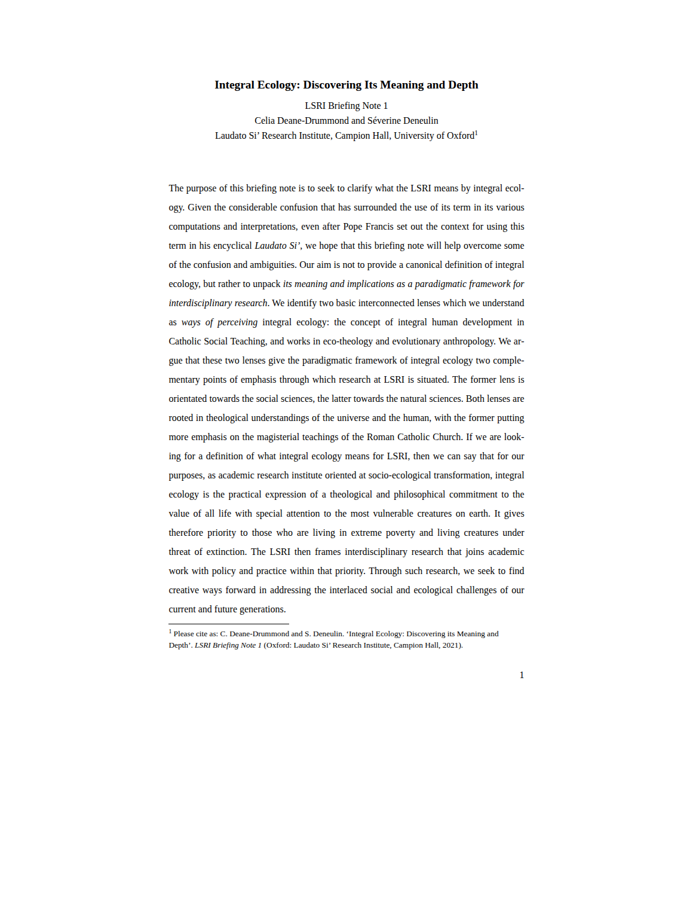Integral Ecology: Discovering Its Meaning and Depth
LSRI Briefing Note 1
Celia Deane-Drummond and Séverine Deneulin
Laudato Si’ Research Institute, Campion Hall, University of Oxford1
The purpose of this briefing note is to seek to clarify what the LSRI means by integral ecology. Given the considerable confusion that has surrounded the use of its term in its various computations and interpretations, even after Pope Francis set out the context for using this term in his encyclical Laudato Si’, we hope that this briefing note will help overcome some of the confusion and ambiguities. Our aim is not to provide a canonical definition of integral ecology, but rather to unpack its meaning and implications as a paradigmatic framework for interdisciplinary research. We identify two basic interconnected lenses which we understand as ways of perceiving integral ecology: the concept of integral human development in Catholic Social Teaching, and works in eco-theology and evolutionary anthropology. We argue that these two lenses give the paradigmatic framework of integral ecology two complementary points of emphasis through which research at LSRI is situated. The former lens is orientated towards the social sciences, the latter towards the natural sciences. Both lenses are rooted in theological understandings of the universe and the human, with the former putting more emphasis on the magisterial teachings of the Roman Catholic Church. If we are looking for a definition of what integral ecology means for LSRI, then we can say that for our purposes, as academic research institute oriented at socio-ecological transformation, integral ecology is the practical expression of a theological and philosophical commitment to the value of all life with special attention to the most vulnerable creatures on earth. It gives therefore priority to those who are living in extreme poverty and living creatures under threat of extinction. The LSRI then frames interdisciplinary research that joins academic work with policy and practice within that priority. Through such research, we seek to find creative ways forward in addressing the interlaced social and ecological challenges of our current and future generations.
1 Please cite as: C. Deane-Drummond and S. Deneulin. ‘Integral Ecology: Discovering its Meaning and Depth’. LSRI Briefing Note 1 (Oxford: Laudato Si’ Research Institute, Campion Hall, 2021).
1